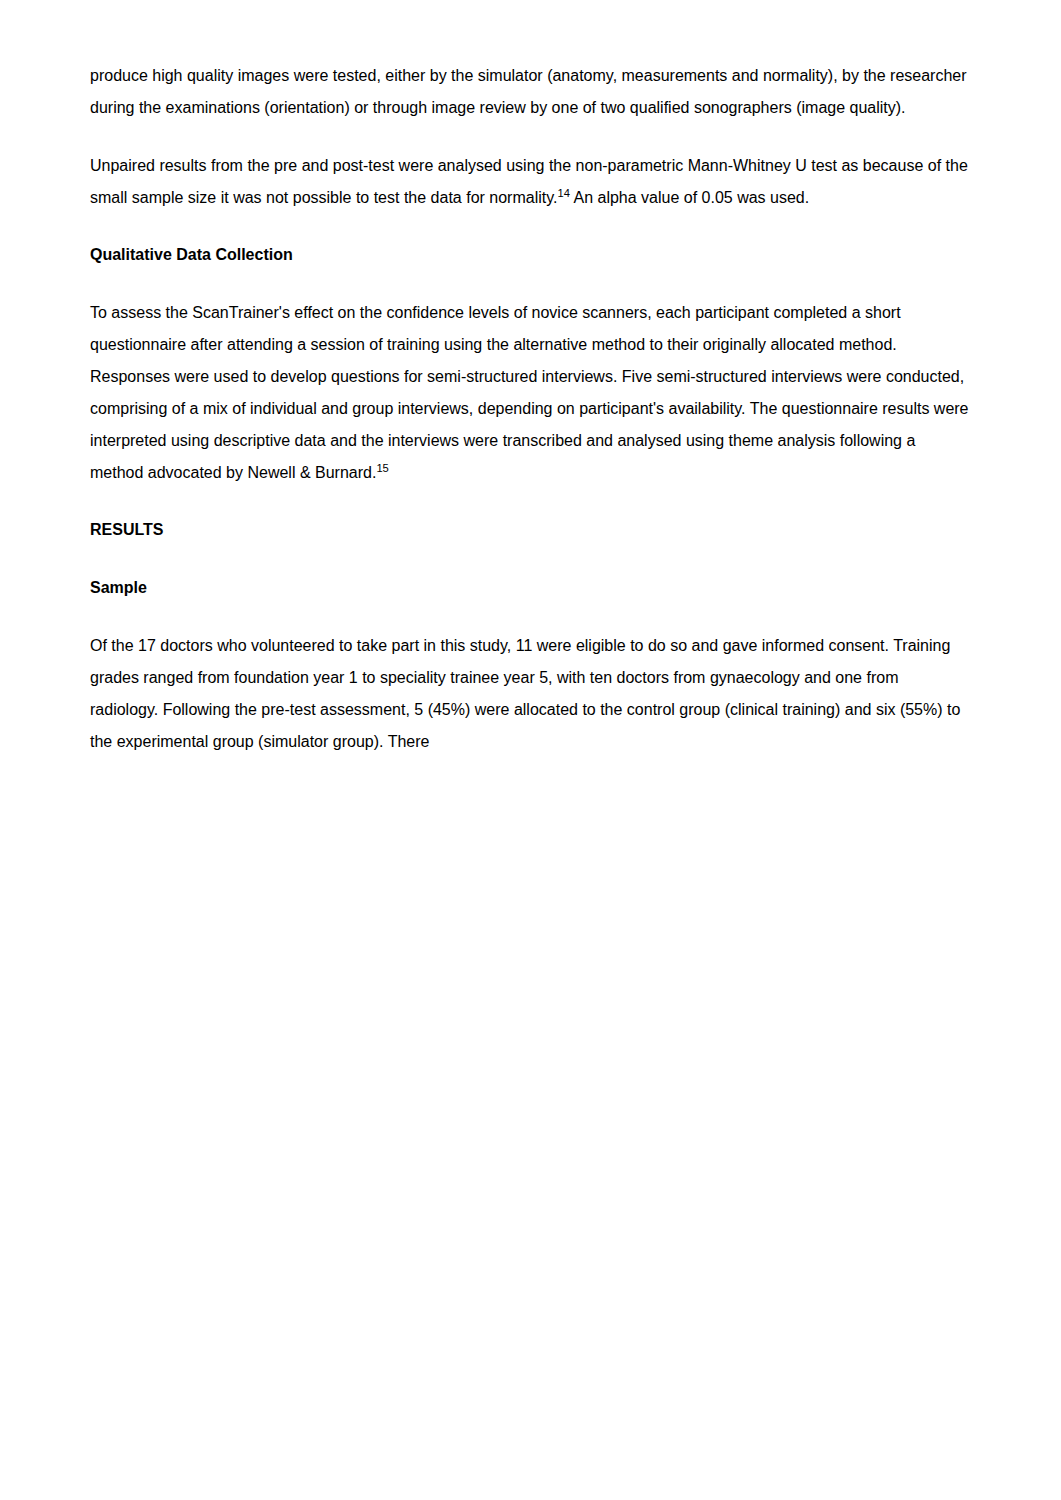produce high quality images were tested, either by the simulator (anatomy, measurements and normality), by the researcher during the examinations (orientation) or through image review by one of two qualified sonographers (image quality).
Unpaired results from the pre and post-test were analysed using the non-parametric Mann-Whitney U test as because of the small sample size it was not possible to test the data for normality.14 An alpha value of 0.05 was used.
Qualitative Data Collection
To assess the ScanTrainer's effect on the confidence levels of novice scanners, each participant completed a short questionnaire after attending a session of training using the alternative method to their originally allocated method. Responses were used to develop questions for semi-structured interviews. Five semi-structured interviews were conducted, comprising of a mix of individual and group interviews, depending on participant's availability. The questionnaire results were interpreted using descriptive data and the interviews were transcribed and analysed using theme analysis following a method advocated by Newell & Burnard.15
RESULTS
Sample
Of the 17 doctors who volunteered to take part in this study, 11 were eligible to do so and gave informed consent. Training grades ranged from foundation year 1 to speciality trainee year 5, with ten doctors from gynaecology and one from radiology. Following the pre-test assessment, 5 (45%) were allocated to the control group (clinical training) and six (55%) to the experimental group (simulator group). There